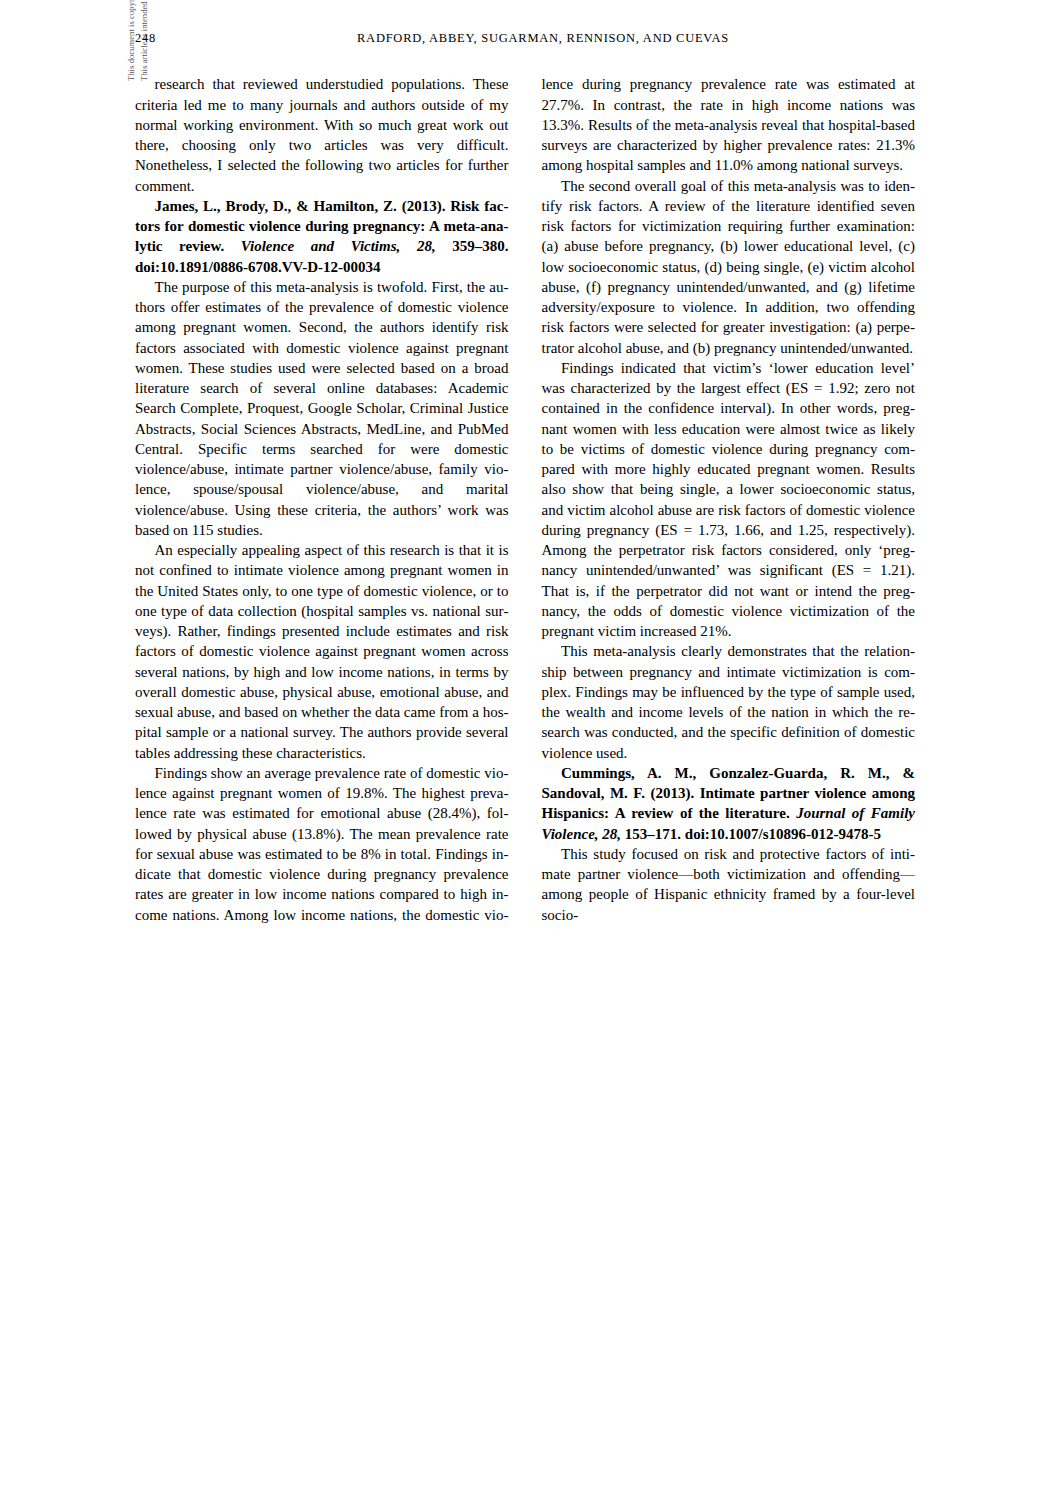This document is copyrighted by the American Psychological Association or one of its allied publishers.
This article is intended solely for the personal use of the individual user and is not to be disseminated broadly.
248 Radford, Abbey, Sugarman, Rennison, and Cuevas
research that reviewed understudied populations. These criteria led me to many journals and authors outside of my normal working environment. With so much great work out there, choosing only two articles was very difficult. Nonetheless, I selected the following two articles for further comment.
James, L., Brody, D., & Hamilton, Z. (2013). Risk factors for domestic violence during pregnancy: A meta-analytic review. Violence and Victims, 28, 359–380. doi:10.1891/0886-6708.VV-D-12-00034
The purpose of this meta-analysis is twofold. First, the authors offer estimates of the prevalence of domestic violence among pregnant women. Second, the authors identify risk factors associated with domestic violence against pregnant women. These studies used were selected based on a broad literature search of several online databases: Academic Search Complete, Proquest, Google Scholar, Criminal Justice Abstracts, Social Sciences Abstracts, MedLine, and PubMed Central. Specific terms searched for were domestic violence/abuse, intimate partner violence/abuse, family violence, spouse/spousal violence/abuse, and marital violence/abuse. Using these criteria, the authors’ work was based on 115 studies.
An especially appealing aspect of this research is that it is not confined to intimate violence among pregnant women in the United States only, to one type of domestic violence, or to one type of data collection (hospital samples vs. national surveys). Rather, findings presented include estimates and risk factors of domestic violence against pregnant women across several nations, by high and low income nations, in terms by overall domestic abuse, physical abuse, emotional abuse, and sexual abuse, and based on whether the data came from a hospital sample or a national survey. The authors provide several tables addressing these characteristics.
Findings show an average prevalence rate of domestic violence against pregnant women of 19.8%. The highest prevalence rate was estimated for emotional abuse (28.4%), followed by physical abuse (13.8%). The mean prevalence rate for sexual abuse was estimated to be 8% in total. Findings indicate that domestic violence during pregnancy prevalence rates are greater in low income nations compared to high income nations. Among low income nations, the domestic violence during pregnancy prevalence rate was estimated at 27.7%. In contrast, the rate in high income nations was 13.3%. Results of the meta-analysis reveal that hospital-based surveys are characterized by higher prevalence rates: 21.3% among hospital samples and 11.0% among national surveys.
The second overall goal of this meta-analysis was to identify risk factors. A review of the literature identified seven risk factors for victimization requiring further examination: (a) abuse before pregnancy, (b) lower educational level, (c) low socioeconomic status, (d) being single, (e) victim alcohol abuse, (f) pregnancy unintended/unwanted, and (g) lifetime adversity/exposure to violence. In addition, two offending risk factors were selected for greater investigation: (a) perpetrator alcohol abuse, and (b) pregnancy unintended/unwanted.
Findings indicated that victim’s ‘lower education level’ was characterized by the largest effect (ES = 1.92; zero not contained in the confidence interval). In other words, pregnant women with less education were almost twice as likely to be victims of domestic violence during pregnancy compared with more highly educated pregnant women. Results also show that being single, a lower socioeconomic status, and victim alcohol abuse are risk factors of domestic violence during pregnancy (ES = 1.73, 1.66, and 1.25, respectively). Among the perpetrator risk factors considered, only ‘pregnancy unintended/unwanted’ was significant (ES = 1.21). That is, if the perpetrator did not want or intend the pregnancy, the odds of domestic violence victimization of the pregnant victim increased 21%.
This meta-analysis clearly demonstrates that the relationship between pregnancy and intimate victimization is complex. Findings may be influenced by the type of sample used, the wealth and income levels of the nation in which the research was conducted, and the specific definition of domestic violence used.
Cummings, A. M., Gonzalez-Guarda, R. M., & Sandoval, M. F. (2013). Intimate partner violence among Hispanics: A review of the literature. Journal of Family Violence, 28, 153–171. doi:10.1007/s10896-012-9478-5
This study focused on risk and protective factors of intimate partner violence—both victimization and offending—among people of Hispanic ethnicity framed by a four-level socio-